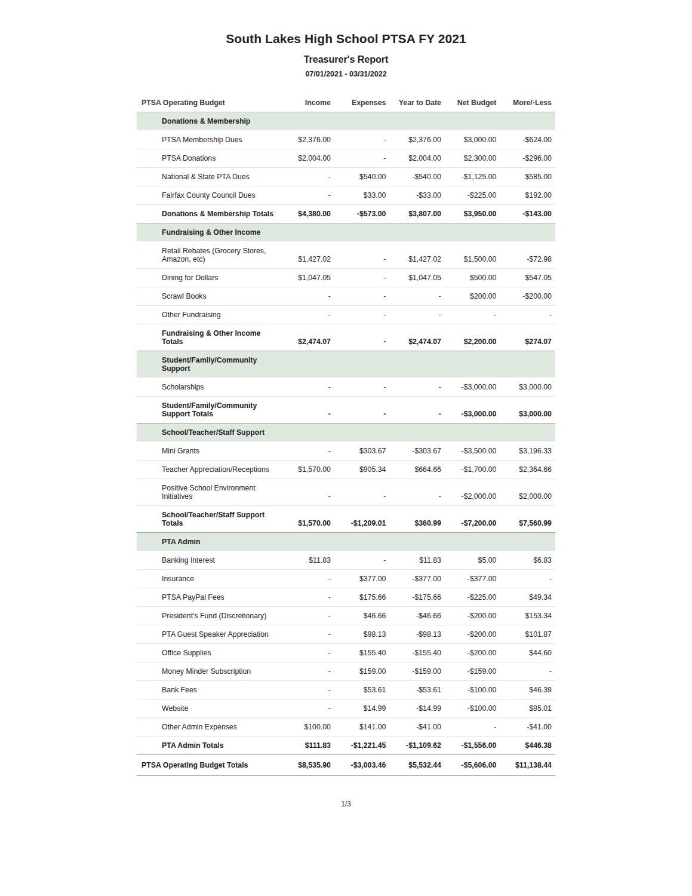South Lakes High School PTSA FY 2021
Treasurer's Report
07/01/2021 - 03/31/2022
| PTSA Operating Budget | Income | Expenses | Year to Date | Net Budget | More/-Less |
| --- | --- | --- | --- | --- | --- |
| Donations & Membership | | | | | |
| PTSA Membership Dues | $2,376.00 | - | $2,376.00 | $3,000.00 | -$624.00 |
| PTSA Donations | $2,004.00 | - | $2,004.00 | $2,300.00 | -$296.00 |
| National & State PTA Dues | - | $540.00 | -$540.00 | -$1,125.00 | $585.00 |
| Fairfax County Council Dues | - | $33.00 | -$33.00 | -$225.00 | $192.00 |
| Donations & Membership Totals | $4,380.00 | -$573.00 | $3,807.00 | $3,950.00 | -$143.00 |
| Fundraising & Other Income | | | | | |
| Retail Rebates (Grocery Stores, Amazon, etc) | $1,427.02 | - | $1,427.02 | $1,500.00 | -$72.98 |
| Dining for Dollars | $1,047.05 | - | $1,047.05 | $500.00 | $547.05 |
| Scrawl Books | - | - | - | $200.00 | -$200.00 |
| Other Fundraising | - | - | - | - | - |
| Fundraising & Other Income Totals | $2,474.07 | - | $2,474.07 | $2,200.00 | $274.07 |
| Student/Family/Community Support | | | | | |
| Scholarships | - | - | - | -$3,000.00 | $3,000.00 |
| Student/Family/Community Support Totals | - | - | - | -$3,000.00 | $3,000.00 |
| School/Teacher/Staff Support | | | | | |
| Mini Grants | - | $303.67 | -$303.67 | -$3,500.00 | $3,196.33 |
| Teacher Appreciation/Receptions | $1,570.00 | $905.34 | $664.66 | -$1,700.00 | $2,364.66 |
| Positive School Environment Initiatives | - | - | - | -$2,000.00 | $2,000.00 |
| School/Teacher/Staff Support Totals | $1,570.00 | -$1,209.01 | $360.99 | -$7,200.00 | $7,560.99 |
| PTA Admin | | | | | |
| Banking Interest | $11.83 | - | $11.83 | $5.00 | $6.83 |
| Insurance | - | $377.00 | -$377.00 | -$377.00 | - |
| PTSA PayPal Fees | - | $175.66 | -$175.66 | -$225.00 | $49.34 |
| President's Fund (Discretionary) | - | $46.66 | -$46.66 | -$200.00 | $153.34 |
| PTA Guest Speaker Appreciation | - | $98.13 | -$98.13 | -$200.00 | $101.87 |
| Office Supplies | - | $155.40 | -$155.40 | -$200.00 | $44.60 |
| Money Minder Subscription | - | $159.00 | -$159.00 | -$159.00 | - |
| Bank Fees | - | $53.61 | -$53.61 | -$100.00 | $46.39 |
| Website | - | $14.99 | -$14.99 | -$100.00 | $85.01 |
| Other Admin Expenses | $100.00 | $141.00 | -$41.00 | - | -$41.00 |
| PTA Admin Totals | $111.83 | -$1,221.45 | -$1,109.62 | -$1,556.00 | $446.38 |
| PTSA Operating Budget Totals | $8,535.90 | -$3,003.46 | $5,532.44 | -$5,606.00 | $11,138.44 |
1/3